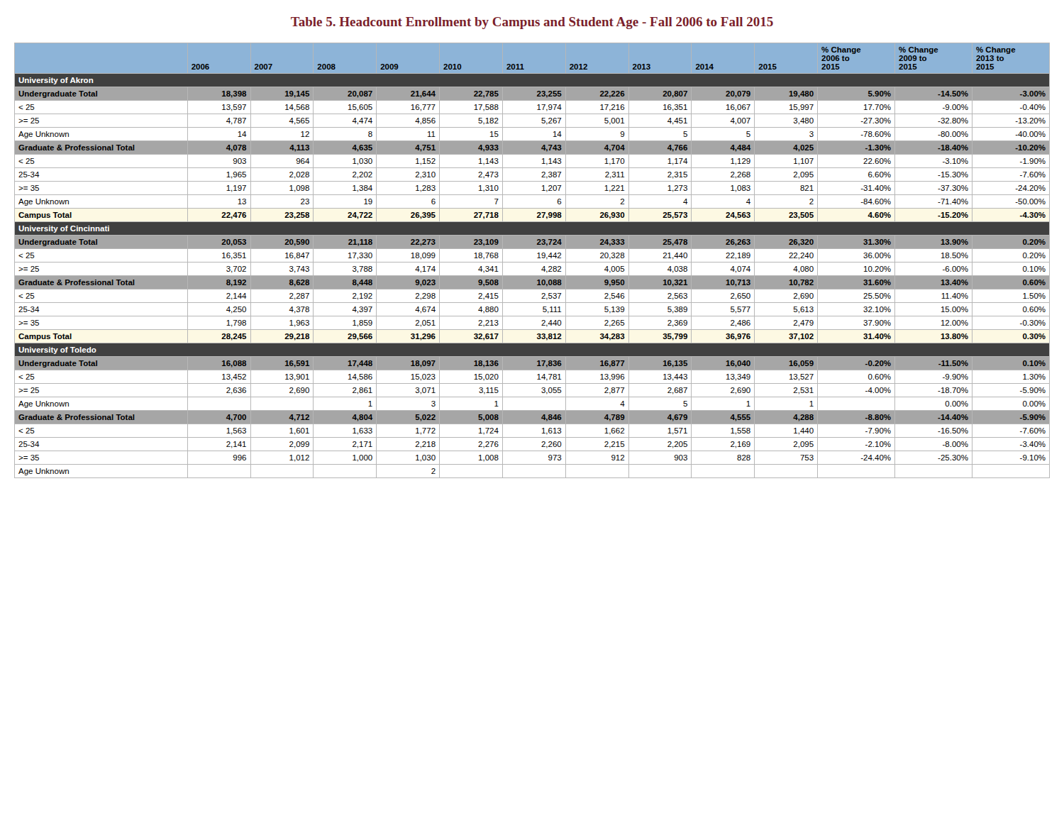Table 5. Headcount Enrollment by Campus and Student Age - Fall 2006 to Fall 2015
| | 2006 | 2007 | 2008 | 2009 | 2010 | 2011 | 2012 | 2013 | 2014 | 2015 | % Change 2006 to 2015 | % Change 2009 to 2015 | % Change 2013 to 2015 |
| --- | --- | --- | --- | --- | --- | --- | --- | --- | --- | --- | --- | --- | --- |
| University of Akron |
| Undergraduate Total | 18,398 | 19,145 | 20,087 | 21,644 | 22,785 | 23,255 | 22,226 | 20,807 | 20,079 | 19,480 | 5.90% | -14.50% | -3.00% |
| < 25 | 13,597 | 14,568 | 15,605 | 16,777 | 17,588 | 17,974 | 17,216 | 16,351 | 16,067 | 15,997 | 17.70% | -9.00% | -0.40% |
| >= 25 | 4,787 | 4,565 | 4,474 | 4,856 | 5,182 | 5,267 | 5,001 | 4,451 | 4,007 | 3,480 | -27.30% | -32.80% | -13.20% |
| Age Unknown | 14 | 12 | 8 | 11 | 15 | 14 | 9 | 5 | 5 | 3 | -78.60% | -80.00% | -40.00% |
| Graduate & Professional Total | 4,078 | 4,113 | 4,635 | 4,751 | 4,933 | 4,743 | 4,704 | 4,766 | 4,484 | 4,025 | -1.30% | -18.40% | -10.20% |
| < 25 | 903 | 964 | 1,030 | 1,152 | 1,143 | 1,143 | 1,170 | 1,174 | 1,129 | 1,107 | 22.60% | -3.10% | -1.90% |
| 25-34 | 1,965 | 2,028 | 2,202 | 2,310 | 2,473 | 2,387 | 2,311 | 2,315 | 2,268 | 2,095 | 6.60% | -15.30% | -7.60% |
| >= 35 | 1,197 | 1,098 | 1,384 | 1,283 | 1,310 | 1,207 | 1,221 | 1,273 | 1,083 | 821 | -31.40% | -37.30% | -24.20% |
| Age Unknown | 13 | 23 | 19 | 6 | 7 | 6 | 2 | 4 | 4 | 2 | -84.60% | -71.40% | -50.00% |
| Campus Total | 22,476 | 23,258 | 24,722 | 26,395 | 27,718 | 27,998 | 26,930 | 25,573 | 24,563 | 23,505 | 4.60% | -15.20% | -4.30% |
| University of Cincinnati |
| Undergraduate Total | 20,053 | 20,590 | 21,118 | 22,273 | 23,109 | 23,724 | 24,333 | 25,478 | 26,263 | 26,320 | 31.30% | 13.90% | 0.20% |
| < 25 | 16,351 | 16,847 | 17,330 | 18,099 | 18,768 | 19,442 | 20,328 | 21,440 | 22,189 | 22,240 | 36.00% | 18.50% | 0.20% |
| >= 25 | 3,702 | 3,743 | 3,788 | 4,174 | 4,341 | 4,282 | 4,005 | 4,038 | 4,074 | 4,080 | 10.20% | -6.00% | 0.10% |
| Graduate & Professional Total | 8,192 | 8,628 | 8,448 | 9,023 | 9,508 | 10,088 | 9,950 | 10,321 | 10,713 | 10,782 | 31.60% | 13.40% | 0.60% |
| < 25 | 2,144 | 2,287 | 2,192 | 2,298 | 2,415 | 2,537 | 2,546 | 2,563 | 2,650 | 2,690 | 25.50% | 11.40% | 1.50% |
| 25-34 | 4,250 | 4,378 | 4,397 | 4,674 | 4,880 | 5,111 | 5,139 | 5,389 | 5,577 | 5,613 | 32.10% | 15.00% | 0.60% |
| >= 35 | 1,798 | 1,963 | 1,859 | 2,051 | 2,213 | 2,440 | 2,265 | 2,369 | 2,486 | 2,479 | 37.90% | 12.00% | -0.30% |
| Campus Total | 28,245 | 29,218 | 29,566 | 31,296 | 32,617 | 33,812 | 34,283 | 35,799 | 36,976 | 37,102 | 31.40% | 13.80% | 0.30% |
| University of Toledo |
| Undergraduate Total | 16,088 | 16,591 | 17,448 | 18,097 | 18,136 | 17,836 | 16,877 | 16,135 | 16,040 | 16,059 | -0.20% | -11.50% | 0.10% |
| < 25 | 13,452 | 13,901 | 14,586 | 15,023 | 15,020 | 14,781 | 13,996 | 13,443 | 13,349 | 13,527 | 0.60% | -9.90% | 1.30% |
| >= 25 | 2,636 | 2,690 | 2,861 | 3,071 | 3,115 | 3,055 | 2,877 | 2,687 | 2,690 | 2,531 | -4.00% | -18.70% | -5.90% |
| Age Unknown | | | 1 | 3 | 1 | | 4 | 5 | 1 | 1 | | 0.00% | 0.00% |
| Graduate & Professional Total | 4,700 | 4,712 | 4,804 | 5,022 | 5,008 | 4,846 | 4,789 | 4,679 | 4,555 | 4,288 | -8.80% | -14.40% | -5.90% |
| < 25 | 1,563 | 1,601 | 1,633 | 1,772 | 1,724 | 1,613 | 1,662 | 1,571 | 1,558 | 1,440 | -7.90% | -16.50% | -7.60% |
| 25-34 | 2,141 | 2,099 | 2,171 | 2,218 | 2,276 | 2,260 | 2,215 | 2,205 | 2,169 | 2,095 | -2.10% | -8.00% | -3.40% |
| >= 35 | 996 | 1,012 | 1,000 | 1,030 | 1,008 | 973 | 912 | 903 | 828 | 753 | -24.40% | -25.30% | -9.10% |
| Age Unknown | | | | 2 | | | | | | | | | |